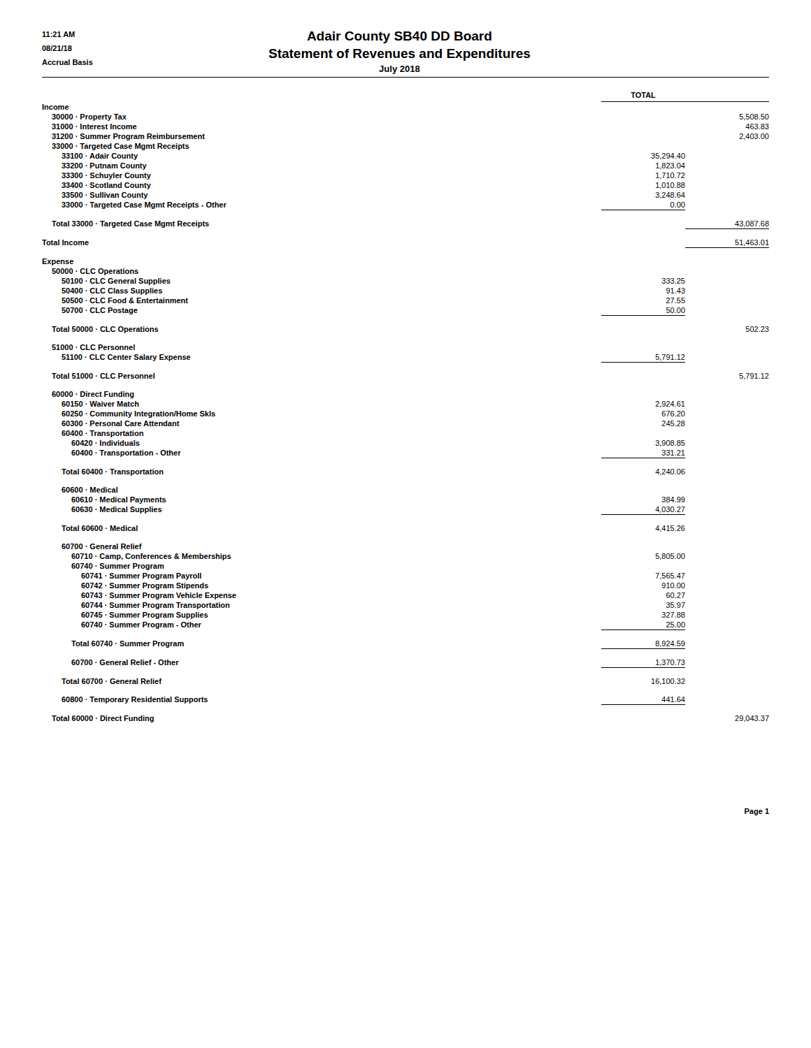11:21 AM
08/21/18
Accrual Basis
Adair County SB40 DD Board
Statement of Revenues and Expenditures
July 2018
| | TOTAL | |
| Income | | |
| 30000 · Property Tax | | 5,508.50 |
| 31000 · Interest Income | | 463.83 |
| 31200 · Summer Program Reimbursement | | 2,403.00 |
| 33000 · Targeted Case Mgmt Receipts | | |
| 33100 · Adair County | 35,294.40 | |
| 33200 · Putnam County | 1,823.04 | |
| 33300 · Schuyler County | 1,710.72 | |
| 33400 · Scotland County | 1,010.88 | |
| 33500 · Sullivan County | 3,248.64 | |
| 33000 · Targeted Case Mgmt Receipts - Other | 0.00 | |
| Total 33000 · Targeted Case Mgmt Receipts | | 43,087.68 |
| Total Income | | 51,463.01 |
| Expense | | |
| 50000 · CLC Operations | | |
| 50100 · CLC General Supplies | 333.25 | |
| 50400 · CLC Class Supplies | 91.43 | |
| 50500 · CLC Food & Entertainment | 27.55 | |
| 50700 · CLC Postage | 50.00 | |
| Total 50000 · CLC Operations | | 502.23 |
| 51000 · CLC Personnel | | |
| 51100 · CLC Center Salary Expense | 5,791.12 | |
| Total 51000 · CLC Personnel | | 5,791.12 |
| 60000 · Direct Funding | | |
| 60150 · Waiver Match | 2,924.61 | |
| 60250 · Community Integration/Home Skls | 676.20 | |
| 60300 · Personal Care Attendant | 245.28 | |
| 60400 · Transportation | | |
| 60420 · Individuals | 3,908.85 | |
| 60400 · Transportation - Other | 331.21 | |
| Total 60400 · Transportation | 4,240.06 | |
| 60600 · Medical | | |
| 60610 · Medical Payments | 384.99 | |
| 60630 · Medical Supplies | 4,030.27 | |
| Total 60600 · Medical | 4,415.26 | |
| 60700 · General Relief | | |
| 60710 · Camp, Conferences & Memberships | 5,805.00 | |
| 60740 · Summer Program | | |
| 60741 · Summer Program Payroll | 7,565.47 | |
| 60742 · Summer Program Stipends | 910.00 | |
| 60743 · Summer Program Vehicle Expense | 60.27 | |
| 60744 · Summer Program Transportation | 35.97 | |
| 60745 · Summer Program Supplies | 327.88 | |
| 60740 · Summer Program - Other | 25.00 | |
| Total 60740 · Summer Program | 8,924.59 | |
| 60700 · General Relief - Other | 1,370.73 | |
| Total 60700 · General Relief | 16,100.32 | |
| 60800 · Temporary Residential Supports | 441.64 | |
| Total 60000 · Direct Funding | | 29,043.37 |
Page 1